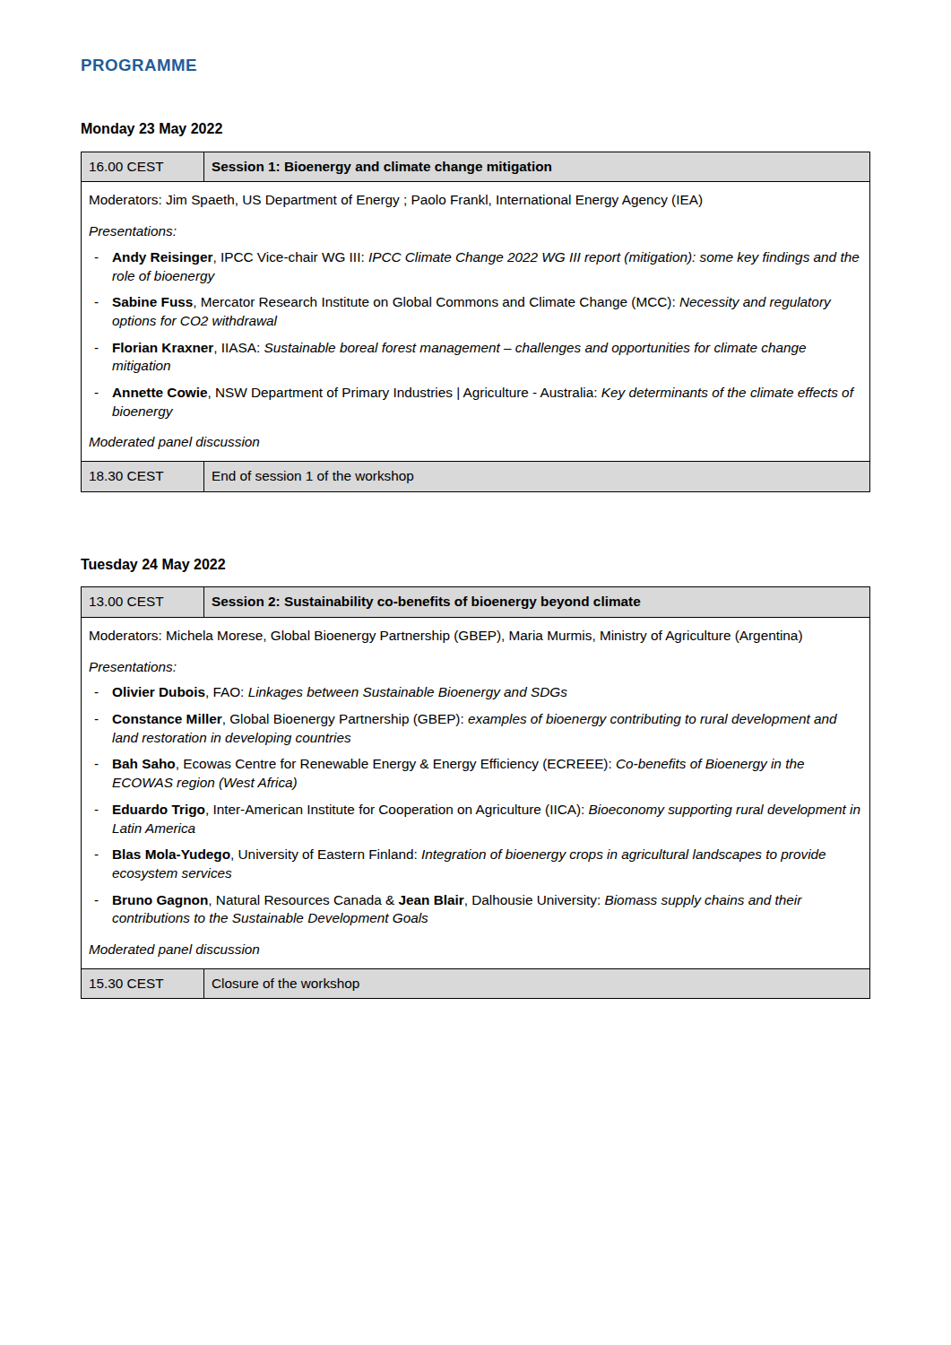PROGRAMME
Monday 23 May 2022
| 16.00 CEST | Session 1: Bioenergy and climate change mitigation |
| Moderators: Jim Spaeth, US Department of Energy ; Paolo Frankl, International Energy Agency (IEA) Presentations: Andy Reisinger , IPCC Vice-chair WG III: IPCC Climate Change 2022 WG III report (mitigation): some key findings and the role of bioenergy Sabine Fuss , Mercator Research Institute on Global Commons and Climate Change (MCC): Necessity and regulatory options for CO2 withdrawal Florian Kraxner , IIASA: Sustainable boreal forest management – challenges and opportunities for climate change mitigation Annette Cowie , NSW Department of Primary Industries / Agriculture - Australia: Key determinants of the climate effects of bioenergy Moderated panel discussion |
| 18.30 CEST | End of session 1 of the workshop |
Tuesday 24 May 2022
| 13.00 CEST | Session 2: Sustainability co-benefits of bioenergy beyond climate |
| Moderators: Michela Morese, Global Bioenergy Partnership (GBEP), Maria Murmis, Ministry of Agriculture (Argentina) Presentations: Olivier Dubois , FAO: Linkages between Sustainable Bioenergy and SDGs Constance Miller , Global Bioenergy Partnership (GBEP): examples of bioenergy contributing to rural development and land restoration in developing countries Bah Saho , Ecowas Centre for Renewable Energy & Energy Efficiency (ECREEE): Co-benefits of Bioenergy in the ECOWAS region (West Africa) Eduardo Trigo , Inter-American Institute for Cooperation on Agriculture (IICA): Bioeconomy supporting rural development in Latin America Blas Mola-Yudego , University of Eastern Finland: Integration of bioenergy crops in agricultural landscapes to provide ecosystem services Bruno Gagnon , Natural Resources Canada & Jean Blair , Dalhousie University: Biomass supply chains and their contributions to the Sustainable Development Goals Moderated panel discussion |
| 15.30 CEST | Closure of the workshop |